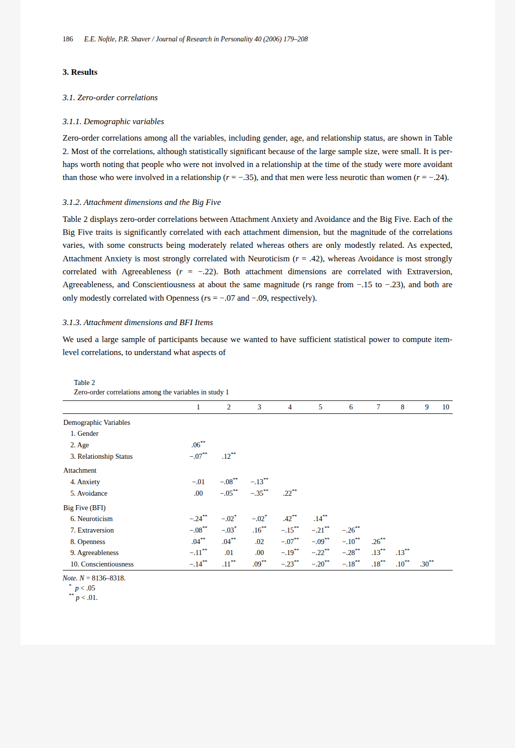186 E.E. Noftle, P.R. Shaver / Journal of Research in Personality 40 (2006) 179–208
3. Results
3.1. Zero-order correlations
3.1.1. Demographic variables
Zero-order correlations among all the variables, including gender, age, and relationship status, are shown in Table 2. Most of the correlations, although statistically significant because of the large sample size, were small. It is perhaps worth noting that people who were not involved in a relationship at the time of the study were more avoidant than those who were involved in a relationship (r = −.35), and that men were less neurotic than women (r = −.24).
3.1.2. Attachment dimensions and the Big Five
Table 2 displays zero-order correlations between Attachment Anxiety and Avoidance and the Big Five. Each of the Big Five traits is significantly correlated with each attachment dimension, but the magnitude of the correlations varies, with some constructs being moderately related whereas others are only modestly related. As expected, Attachment Anxiety is most strongly correlated with Neuroticism (r = .42), whereas Avoidance is most strongly correlated with Agreeableness (r = −.22). Both attachment dimensions are correlated with Extraversion, Agreeableness, and Conscientiousness at about the same magnitude (rs range from −.15 to −.23), and both are only modestly correlated with Openness (rs = −.07 and −.09, respectively).
3.1.3. Attachment dimensions and BFI Items
We used a large sample of participants because we wanted to have sufficient statistical power to compute item-level correlations, to understand what aspects of
Table 2
Zero-order correlations among the variables in study 1
| | 1 | 2 | 3 | 4 | 5 | 6 | 7 | 8 | 9 | 10 |
| --- | --- | --- | --- | --- | --- | --- | --- | --- | --- | --- |
| Demographic Variables |
| 1. Gender | | | | | | | | | | |
| 2. Age | .06 ** | | | | | | | | | |
| 3. Relationship Status | −.07 ** | .12 ** | | | | | | | | |
| Attachment |
| 4. Anxiety | −.01 | −.08 ** | −.13 ** | | | | | | | |
| 5. Avoidance | .00 | −.05 ** | −.35 ** | .22 ** | | | | | | |
| Big Five (BFI) |
| 6. Neuroticism | −.24 ** | −.02 * | −.02 * | .42 ** | .14 ** | | | | | |
| 7. Extraversion | −.08 ** | −.03 * | .16 ** | −.15 ** | −.21 ** | −.26 ** | | | | |
| 8. Openness | .04 ** | .04 ** | .02 | −.07 ** | −.09 ** | −.10 ** | .26 ** | | | |
| 9. Agreeableness | −.11 ** | .01 | .00 | −.19 ** | −.22 ** | −.28 ** | .13 ** | .13 ** | | |
| 10. Conscientiousness | −.14 ** | .11 ** | .09 ** | −.23 ** | −.20 ** | −.18 ** | .18 ** | .10 ** | .30 ** | |
Note. N = 8136–8318.
* p < .05
** p < .01.